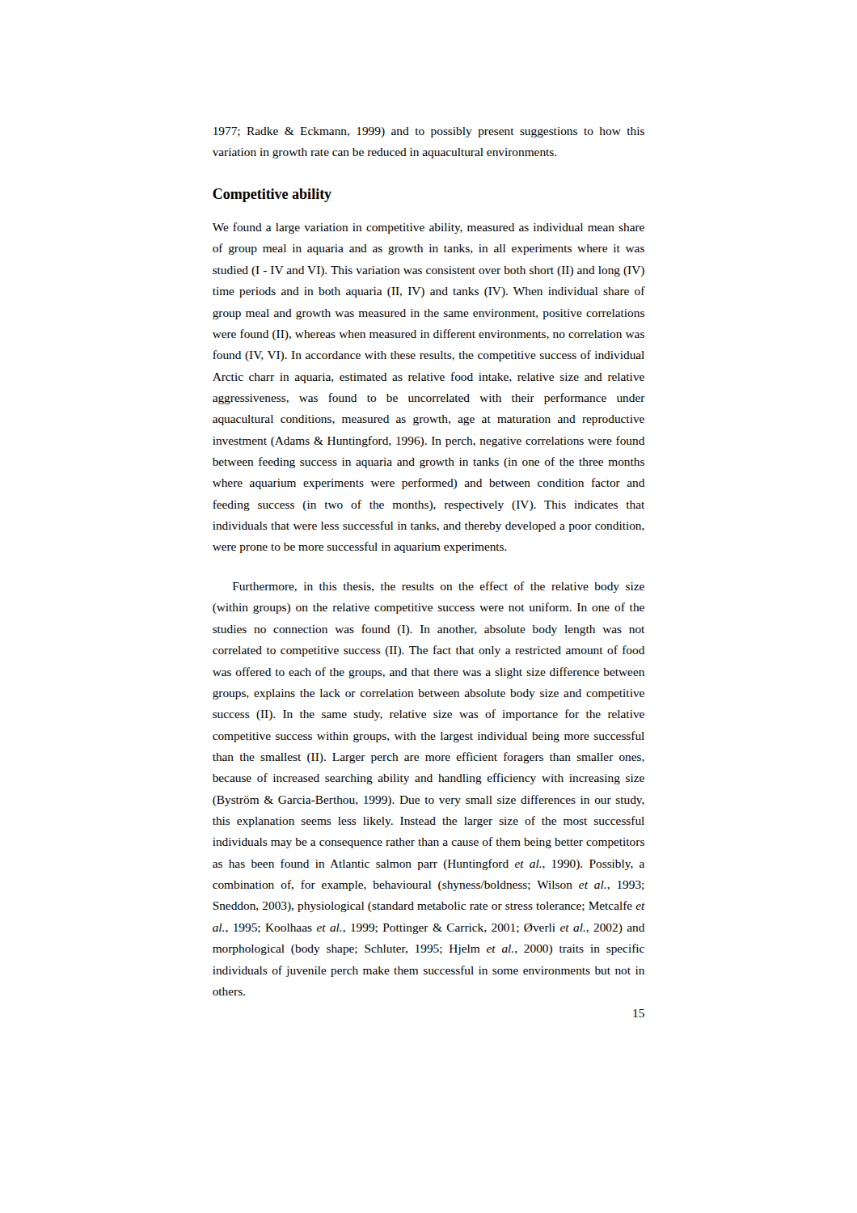1977; Radke & Eckmann, 1999) and to possibly present suggestions to how this variation in growth rate can be reduced in aquacultural environments.
Competitive ability
We found a large variation in competitive ability, measured as individual mean share of group meal in aquaria and as growth in tanks, in all experiments where it was studied (I - IV and VI). This variation was consistent over both short (II) and long (IV) time periods and in both aquaria (II, IV) and tanks (IV). When individual share of group meal and growth was measured in the same environment, positive correlations were found (II), whereas when measured in different environments, no correlation was found (IV, VI). In accordance with these results, the competitive success of individual Arctic charr in aquaria, estimated as relative food intake, relative size and relative aggressiveness, was found to be uncorrelated with their performance under aquacultural conditions, measured as growth, age at maturation and reproductive investment (Adams & Huntingford, 1996). In perch, negative correlations were found between feeding success in aquaria and growth in tanks (in one of the three months where aquarium experiments were performed) and between condition factor and feeding success (in two of the months), respectively (IV). This indicates that individuals that were less successful in tanks, and thereby developed a poor condition, were prone to be more successful in aquarium experiments.
Furthermore, in this thesis, the results on the effect of the relative body size (within groups) on the relative competitive success were not uniform. In one of the studies no connection was found (I). In another, absolute body length was not correlated to competitive success (II). The fact that only a restricted amount of food was offered to each of the groups, and that there was a slight size difference between groups, explains the lack or correlation between absolute body size and competitive success (II). In the same study, relative size was of importance for the relative competitive success within groups, with the largest individual being more successful than the smallest (II). Larger perch are more efficient foragers than smaller ones, because of increased searching ability and handling efficiency with increasing size (Byström & Garcia-Berthou, 1999). Due to very small size differences in our study, this explanation seems less likely. Instead the larger size of the most successful individuals may be a consequence rather than a cause of them being better competitors as has been found in Atlantic salmon parr (Huntingford et al., 1990). Possibly, a combination of, for example, behavioural (shyness/boldness; Wilson et al., 1993; Sneddon, 2003), physiological (standard metabolic rate or stress tolerance; Metcalfe et al., 1995; Koolhaas et al., 1999; Pottinger & Carrick, 2001; Øverli et al., 2002) and morphological (body shape; Schluter, 1995; Hjelm et al., 2000) traits in specific individuals of juvenile perch make them successful in some environments but not in others.
15